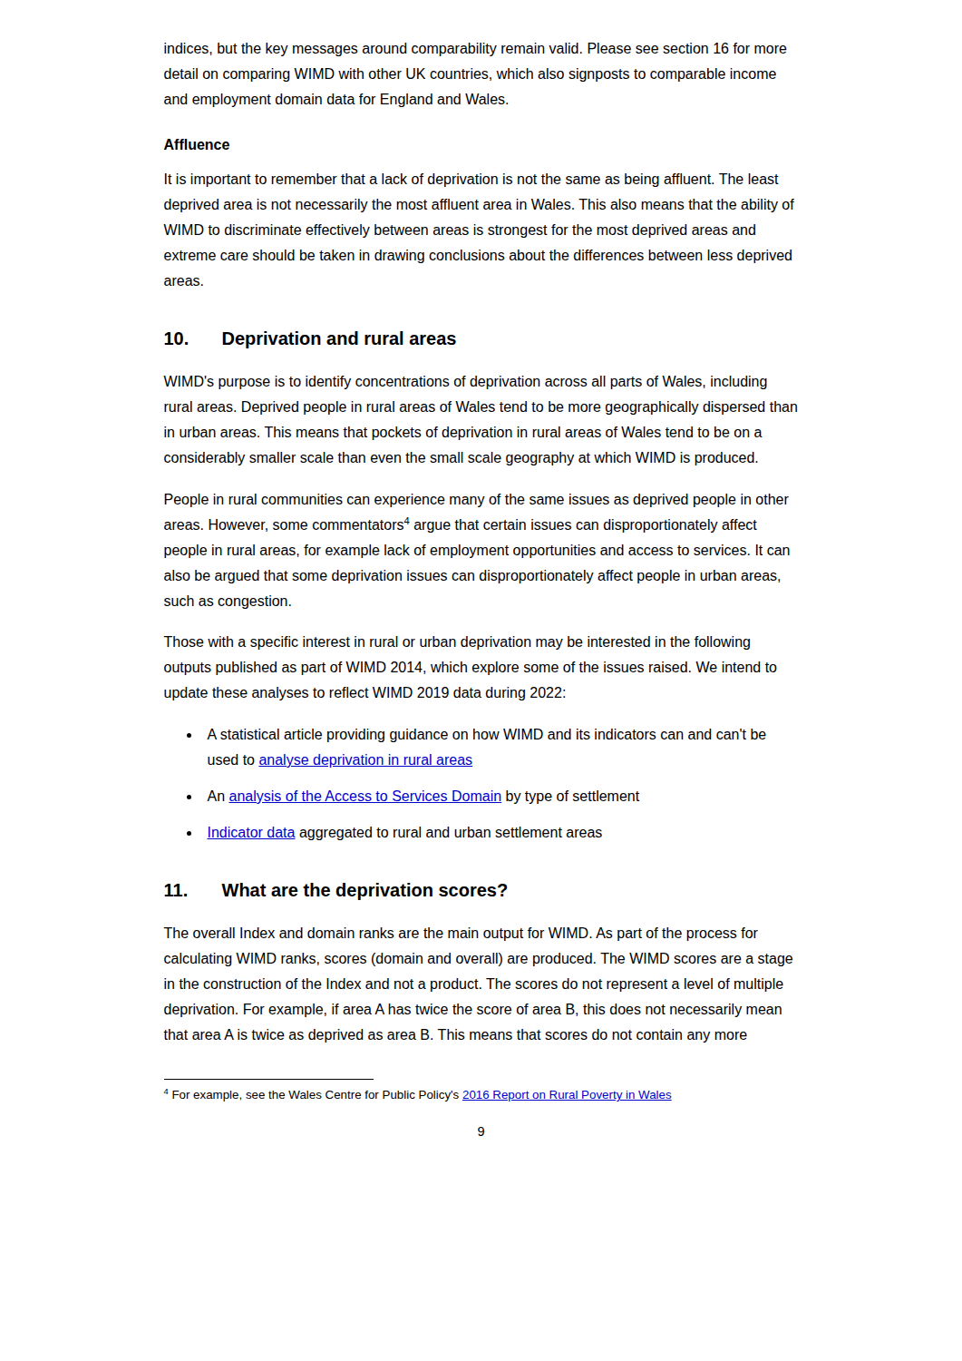indices, but the key messages around comparability remain valid. Please see section 16 for more detail on comparing WIMD with other UK countries, which also signposts to comparable income and employment domain data for England and Wales.
Affluence
It is important to remember that a lack of deprivation is not the same as being affluent. The least deprived area is not necessarily the most affluent area in Wales. This also means that the ability of WIMD to discriminate effectively between areas is strongest for the most deprived areas and extreme care should be taken in drawing conclusions about the differences between less deprived areas.
10. Deprivation and rural areas
WIMD's purpose is to identify concentrations of deprivation across all parts of Wales, including rural areas. Deprived people in rural areas of Wales tend to be more geographically dispersed than in urban areas. This means that pockets of deprivation in rural areas of Wales tend to be on a considerably smaller scale than even the small scale geography at which WIMD is produced.
People in rural communities can experience many of the same issues as deprived people in other areas. However, some commentators4 argue that certain issues can disproportionately affect people in rural areas, for example lack of employment opportunities and access to services. It can also be argued that some deprivation issues can disproportionately affect people in urban areas, such as congestion.
Those with a specific interest in rural or urban deprivation may be interested in the following outputs published as part of WIMD 2014, which explore some of the issues raised. We intend to update these analyses to reflect WIMD 2019 data during 2022:
A statistical article providing guidance on how WIMD and its indicators can and can't be used to analyse deprivation in rural areas
An analysis of the Access to Services Domain by type of settlement
Indicator data aggregated to rural and urban settlement areas
11. What are the deprivation scores?
The overall Index and domain ranks are the main output for WIMD. As part of the process for calculating WIMD ranks, scores (domain and overall) are produced. The WIMD scores are a stage in the construction of the Index and not a product. The scores do not represent a level of multiple deprivation. For example, if area A has twice the score of area B, this does not necessarily mean that area A is twice as deprived as area B. This means that scores do not contain any more
4 For example, see the Wales Centre for Public Policy's 2016 Report on Rural Poverty in Wales
9